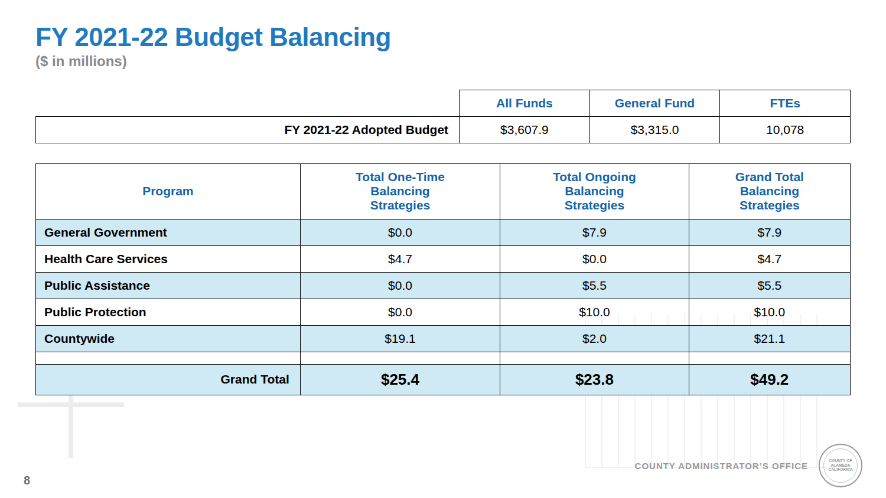FY 2021-22 Budget Balancing
($ in millions)
| | All Funds | General Fund | FTEs |
| --- | --- | --- | --- |
| FY 2021-22 Adopted Budget | $3,607.9 | $3,315.0 | 10,078 |
| Program | Total One-Time Balancing Strategies | Total Ongoing Balancing Strategies | Grand Total Balancing Strategies |
| --- | --- | --- | --- |
| General Government | $0.0 | $7.9 | $7.9 |
| Health Care Services | $4.7 | $0.0 | $4.7 |
| Public Assistance | $0.0 | $5.5 | $5.5 |
| Public Protection | $0.0 | $10.0 | $10.0 |
| Countywide | $19.1 | $2.0 | $21.1 |
| Grand Total | $25.4 | $23.8 | $49.2 |
8
County Administrator’s Office
COUNTY OF ALAMEDA
CALIFORNIA